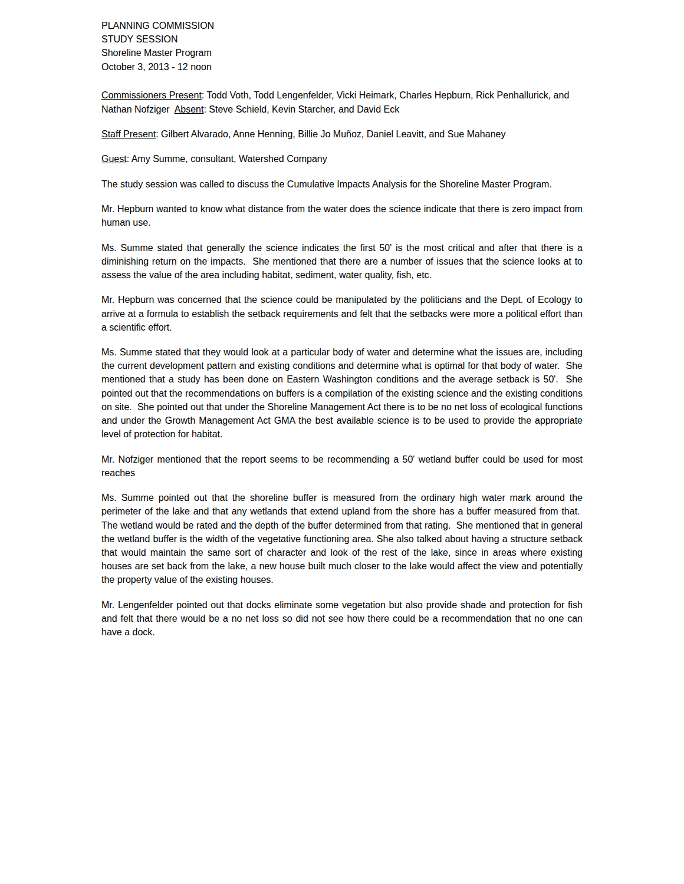PLANNING COMMISSION
STUDY SESSION
Shoreline Master Program
October 3, 2013 - 12 noon
Commissioners Present: Todd Voth, Todd Lengenfelder, Vicki Heimark, Charles Hepburn, Rick Penhallurick, and Nathan Nofziger Absent: Steve Schield, Kevin Starcher, and David Eck
Staff Present: Gilbert Alvarado, Anne Henning, Billie Jo Muñoz, Daniel Leavitt, and Sue Mahaney
Guest: Amy Summe, consultant, Watershed Company
The study session was called to discuss the Cumulative Impacts Analysis for the Shoreline Master Program.
Mr. Hepburn wanted to know what distance from the water does the science indicate that there is zero impact from human use.
Ms. Summe stated that generally the science indicates the first 50' is the most critical and after that there is a diminishing return on the impacts. She mentioned that there are a number of issues that the science looks at to assess the value of the area including habitat, sediment, water quality, fish, etc.
Mr. Hepburn was concerned that the science could be manipulated by the politicians and the Dept. of Ecology to arrive at a formula to establish the setback requirements and felt that the setbacks were more a political effort than a scientific effort.
Ms. Summe stated that they would look at a particular body of water and determine what the issues are, including the current development pattern and existing conditions and determine what is optimal for that body of water. She mentioned that a study has been done on Eastern Washington conditions and the average setback is 50'. She pointed out that the recommendations on buffers is a compilation of the existing science and the existing conditions on site. She pointed out that under the Shoreline Management Act there is to be no net loss of ecological functions and under the Growth Management Act GMA the best available science is to be used to provide the appropriate level of protection for habitat.
Mr. Nofziger mentioned that the report seems to be recommending a 50' wetland buffer could be used for most reaches
Ms. Summe pointed out that the shoreline buffer is measured from the ordinary high water mark around the perimeter of the lake and that any wetlands that extend upland from the shore has a buffer measured from that. The wetland would be rated and the depth of the buffer determined from that rating. She mentioned that in general the wetland buffer is the width of the vegetative functioning area. She also talked about having a structure setback that would maintain the same sort of character and look of the rest of the lake, since in areas where existing houses are set back from the lake, a new house built much closer to the lake would affect the view and potentially the property value of the existing houses.
Mr. Lengenfelder pointed out that docks eliminate some vegetation but also provide shade and protection for fish and felt that there would be a no net loss so did not see how there could be a recommendation that no one can have a dock.